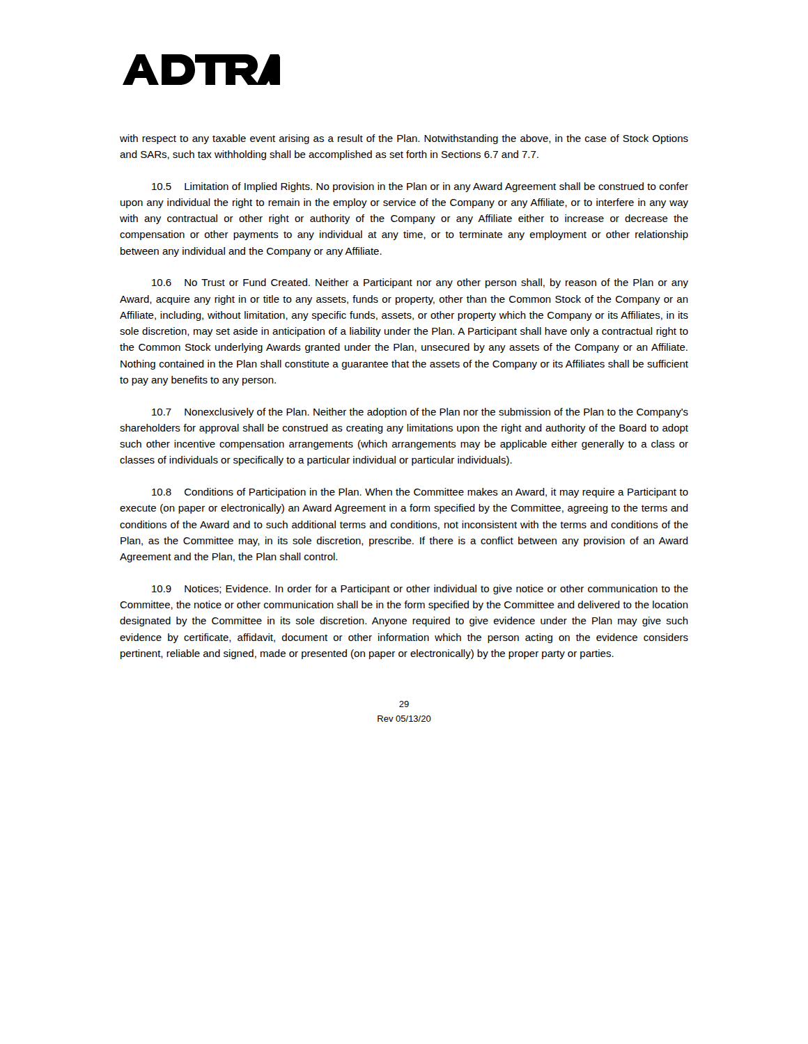®
with respect to any taxable event arising as a result of the Plan. Notwithstanding the above, in the case of Stock Options and SARs, such tax withholding shall be accomplished as set forth in Sections 6.7 and 7.7.
10.5 Limitation of Implied Rights. No provision in the Plan or in any Award Agreement shall be construed to confer upon any individual the right to remain in the employ or service of the Company or any Affiliate, or to interfere in any way with any contractual or other right or authority of the Company or any Affiliate either to increase or decrease the compensation or other payments to any individual at any time, or to terminate any employment or other relationship between any individual and the Company or any Affiliate.
10.6 No Trust or Fund Created. Neither a Participant nor any other person shall, by reason of the Plan or any Award, acquire any right in or title to any assets, funds or property, other than the Common Stock of the Company or an Affiliate, including, without limitation, any specific funds, assets, or other property which the Company or its Affiliates, in its sole discretion, may set aside in anticipation of a liability under the Plan. A Participant shall have only a contractual right to the Common Stock underlying Awards granted under the Plan, unsecured by any assets of the Company or an Affiliate. Nothing contained in the Plan shall constitute a guarantee that the assets of the Company or its Affiliates shall be sufficient to pay any benefits to any person.
10.7 Nonexclusively of the Plan. Neither the adoption of the Plan nor the submission of the Plan to the Company's shareholders for approval shall be construed as creating any limitations upon the right and authority of the Board to adopt such other incentive compensation arrangements (which arrangements may be applicable either generally to a class or classes of individuals or specifically to a particular individual or particular individuals).
10.8 Conditions of Participation in the Plan. When the Committee makes an Award, it may require a Participant to execute (on paper or electronically) an Award Agreement in a form specified by the Committee, agreeing to the terms and conditions of the Award and to such additional terms and conditions, not inconsistent with the terms and conditions of the Plan, as the Committee may, in its sole discretion, prescribe. If there is a conflict between any provision of an Award Agreement and the Plan, the Plan shall control.
10.9 Notices; Evidence. In order for a Participant or other individual to give notice or other communication to the Committee, the notice or other communication shall be in the form specified by the Committee and delivered to the location designated by the Committee in its sole discretion. Anyone required to give evidence under the Plan may give such evidence by certificate, affidavit, document or other information which the person acting on the evidence considers pertinent, reliable and signed, made or presented (on paper or electronically) by the proper party or parties.
29
Rev 05/13/20